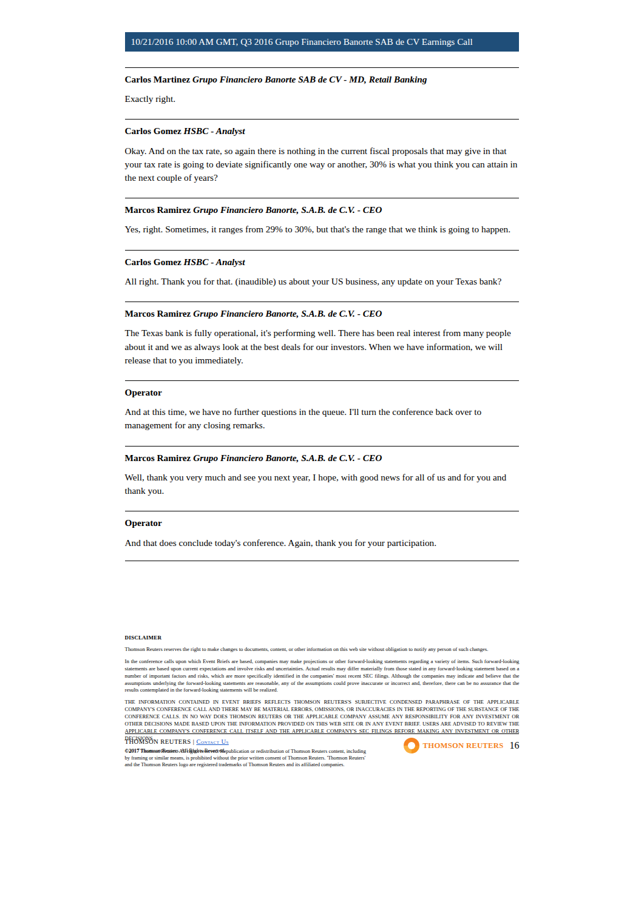10/21/2016 10:00 AM GMT, Q3 2016 Grupo Financiero Banorte SAB de CV Earnings Call
Carlos Martinez Grupo Financiero Banorte SAB de CV - MD, Retail Banking
Exactly right.
Carlos Gomez HSBC - Analyst
Okay. And on the tax rate, so again there is nothing in the current fiscal proposals that may give in that your tax rate is going to deviate significantly one way or another, 30% is what you think you can attain in the next couple of years?
Marcos Ramirez Grupo Financiero Banorte, S.A.B. de C.V. - CEO
Yes, right. Sometimes, it ranges from 29% to 30%, but that's the range that we think is going to happen.
Carlos Gomez HSBC - Analyst
All right. Thank you for that. (inaudible) us about your US business, any update on your Texas bank?
Marcos Ramirez Grupo Financiero Banorte, S.A.B. de C.V. - CEO
The Texas bank is fully operational, it's performing well. There has been real interest from many people about it and we as always look at the best deals for our investors. When we have information, we will release that to you immediately.
Operator
And at this time, we have no further questions in the queue. I'll turn the conference back over to management for any closing remarks.
Marcos Ramirez Grupo Financiero Banorte, S.A.B. de C.V. - CEO
Well, thank you very much and see you next year, I hope, with good news for all of us and for you and thank you.
Operator
And that does conclude today's conference. Again, thank you for your participation.
DISCLAIMER
Thomson Reuters reserves the right to make changes to documents, content, or other information on this web site without obligation to notify any person of such changes.
In the conference calls upon which Event Briefs are based, companies may make projections or other forward-looking statements regarding a variety of items. Such forward-looking statements are based upon current expectations and involve risks and uncertainties. Actual results may differ materially from those stated in any forward-looking statement based on a number of important factors and risks, which are more specifically identified in the companies' most recent SEC filings. Although the companies may indicate and believe that the assumptions underlying the forward-looking statements are reasonable, any of the assumptions could prove inaccurate or incorrect and, therefore, there can be no assurance that the results contemplated in the forward-looking statements will be realized.
THE INFORMATION CONTAINED IN EVENT BRIEFS REFLECTS THOMSON REUTERS'S SUBJECTIVE CONDENSED PARAPHRASE OF THE APPLICABLE COMPANY'S CONFERENCE CALL AND THERE MAY BE MATERIAL ERRORS, OMISSIONS, OR INACCURACIES IN THE REPORTING OF THE SUBSTANCE OF THE CONFERENCE CALLS. IN NO WAY DOES THOMSON REUTERS OR THE APPLICABLE COMPANY ASSUME ANY RESPONSIBILITY FOR ANY INVESTMENT OR OTHER DECISIONS MADE BASED UPON THE INFORMATION PROVIDED ON THIS WEB SITE OR IN ANY EVENT BRIEF. USERS ARE ADVISED TO REVIEW THE APPLICABLE COMPANY'S CONFERENCE CALL ITSELF AND THE APPLICABLE COMPANY'S SEC FILINGS BEFORE MAKING ANY INVESTMENT OR OTHER DECISIONS.
©2017 Thomson Reuters. All Rights Reserved.
THOMSON REUTERS | Contact Us
©2017 Thomson Reuters. All rights reserved. Republication or redistribution of Thomson Reuters content, including by framing or similar means, is prohibited without the prior written consent of Thomson Reuters. 'Thomson Reuters' and the Thomson Reuters logo are registered trademarks of Thomson Reuters and its affiliated companies.
THOMSON REUTERS
16